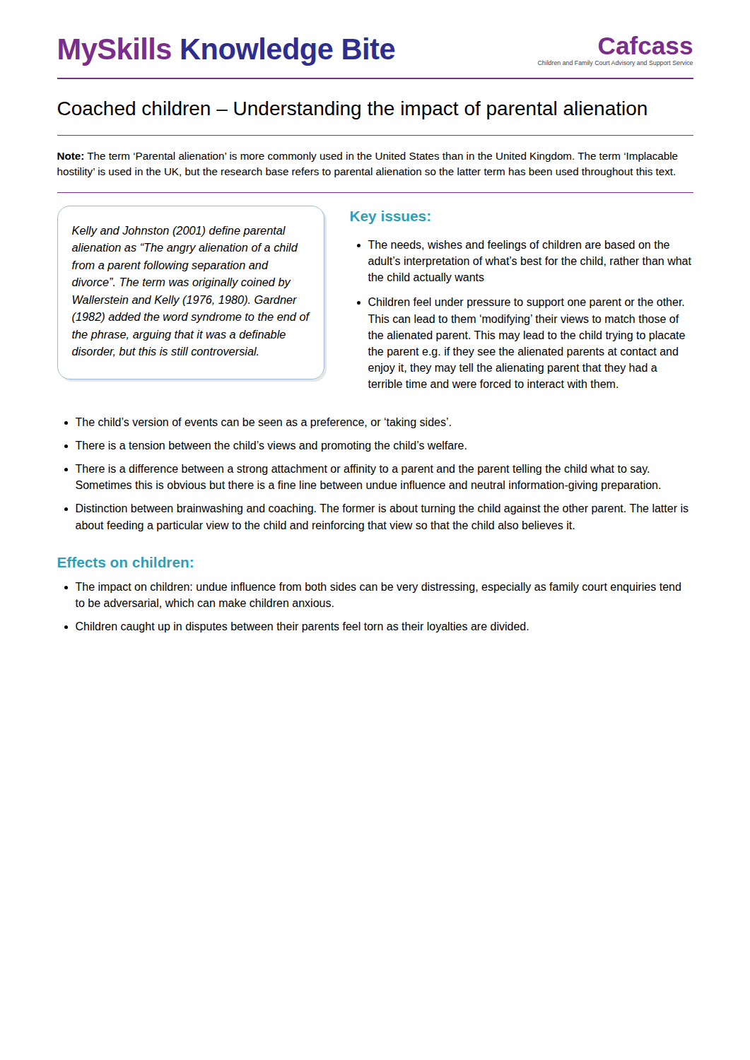My Skills Knowledge Bite
Cafcass Children and Family Court Advisory and Support Service
Coached children – Understanding the impact of parental alienation
Note: The term ‘Parental alienation’ is more commonly used in the United States than in the United Kingdom. The term ‘Implacable hostility’ is used in the UK, but the research base refers to parental alienation so the latter term has been used throughout this text.
Kelly and Johnston (2001) define parental alienation as “The angry alienation of a child from a parent following separation and divorce”. The term was originally coined by Wallerstein and Kelly (1976, 1980). Gardner (1982) added the word syndrome to the end of the phrase, arguing that it was a definable disorder, but this is still controversial.
Key issues:
The needs, wishes and feelings of children are based on the adult’s interpretation of what’s best for the child, rather than what the child actually wants
Children feel under pressure to support one parent or the other. This can lead to them ‘modifying’ their views to match those of the alienated parent. This may lead to the child trying to placate the parent e.g. if they see the alienated parents at contact and enjoy it, they may tell the alienating parent that they had a terrible time and were forced to interact with them.
The child’s version of events can be seen as a preference, or ‘taking sides’.
There is a tension between the child’s views and promoting the child’s welfare.
There is a difference between a strong attachment or affinity to a parent and the parent telling the child what to say. Sometimes this is obvious but there is a fine line between undue influence and neutral information-giving preparation.
Distinction between brainwashing and coaching. The former is about turning the child against the other parent. The latter is about feeding a particular view to the child and reinforcing that view so that the child also believes it.
Effects on children:
The impact on children: undue influence from both sides can be very distressing, especially as family court enquiries tend to be adversarial, which can make children anxious.
Children caught up in disputes between their parents feel torn as their loyalties are divided.